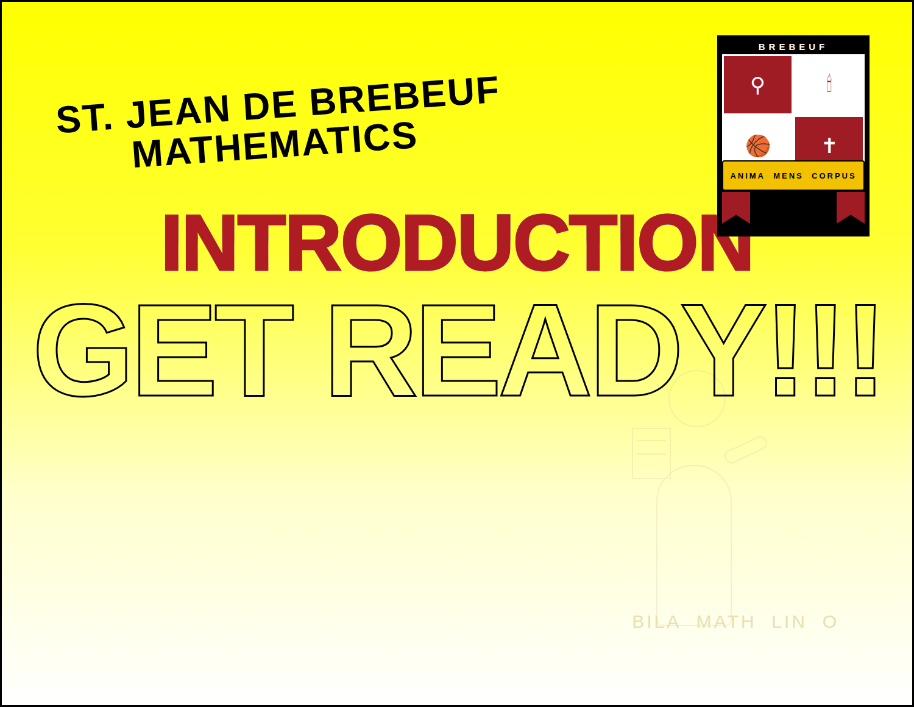BREBEUF
⚲
🕯
🏀
✝
ANIMA MENS CORPUS
St. Jean de Brebeuf Mathematics
INTRODUCTION
GET READY!!!
BILA MATH LIN O